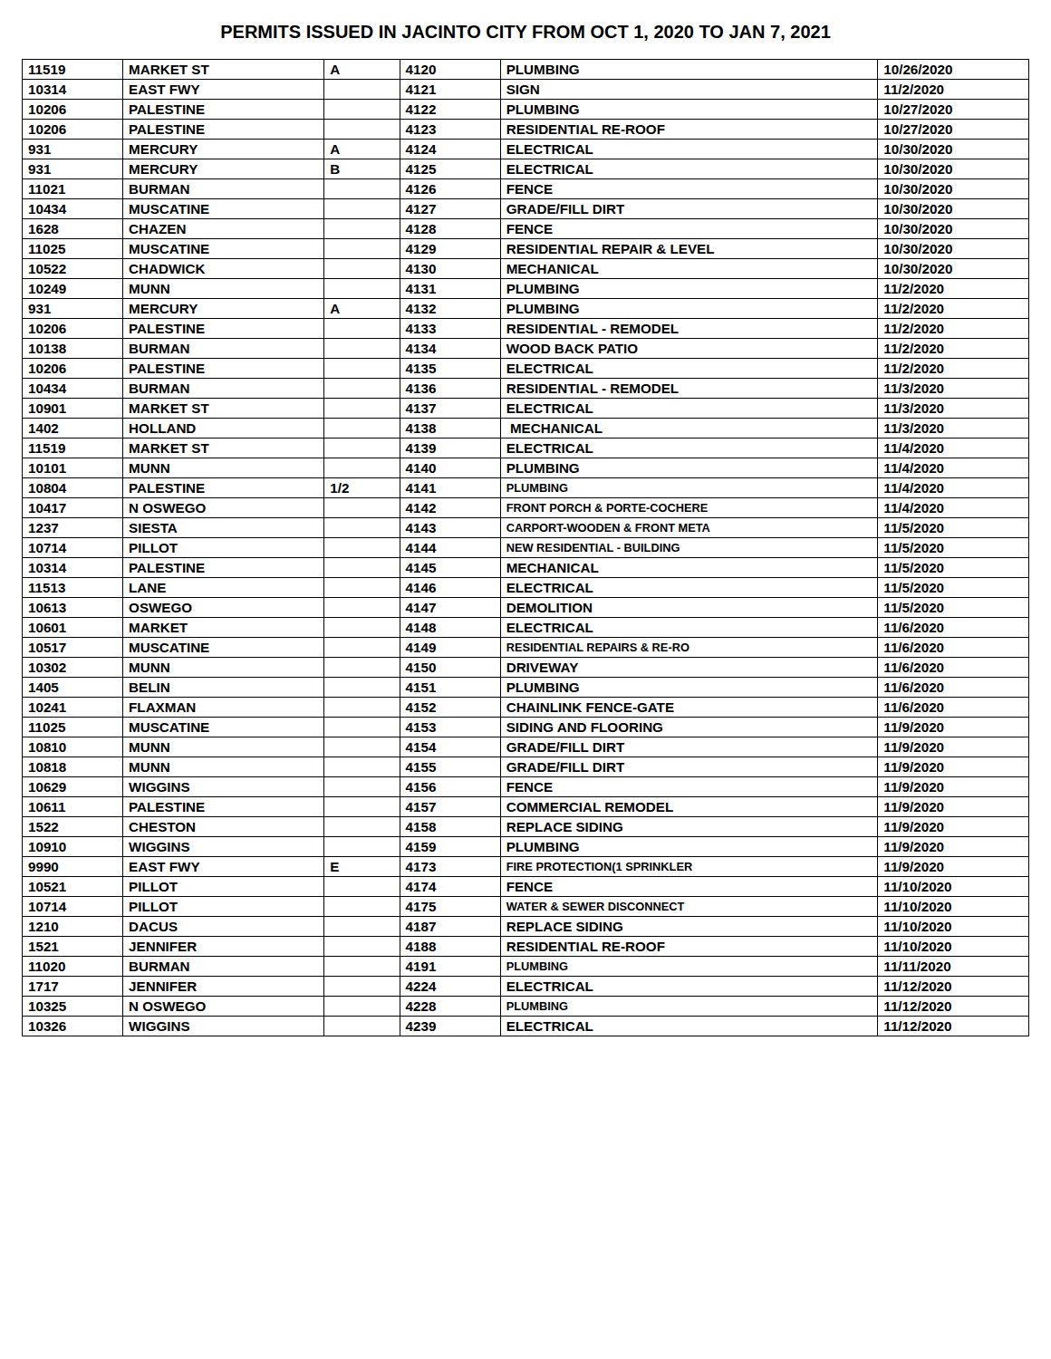PERMITS ISSUED IN JACINTO CITY FROM OCT 1, 2020 TO JAN 7, 2021
| 11519 | MARKET ST | A | 4120 | PLUMBING | 10/26/2020 |
| 10314 | EAST FWY | | 4121 | SIGN | 11/2/2020 |
| 10206 | PALESTINE | | 4122 | PLUMBING | 10/27/2020 |
| 10206 | PALESTINE | | 4123 | RESIDENTIAL RE-ROOF | 10/27/2020 |
| 931 | MERCURY | A | 4124 | ELECTRICAL | 10/30/2020 |
| 931 | MERCURY | B | 4125 | ELECTRICAL | 10/30/2020 |
| 11021 | BURMAN | | 4126 | FENCE | 10/30/2020 |
| 10434 | MUSCATINE | | 4127 | GRADE/FILL DIRT | 10/30/2020 |
| 1628 | CHAZEN | | 4128 | FENCE | 10/30/2020 |
| 11025 | MUSCATINE | | 4129 | RESIDENTIAL REPAIR & LEVEL | 10/30/2020 |
| 10522 | CHADWICK | | 4130 | MECHANICAL | 10/30/2020 |
| 10249 | MUNN | | 4131 | PLUMBING | 11/2/2020 |
| 931 | MERCURY | A | 4132 | PLUMBING | 11/2/2020 |
| 10206 | PALESTINE | | 4133 | RESIDENTIAL - REMODEL | 11/2/2020 |
| 10138 | BURMAN | | 4134 | WOOD BACK PATIO | 11/2/2020 |
| 10206 | PALESTINE | | 4135 | ELECTRICAL | 11/2/2020 |
| 10434 | BURMAN | | 4136 | RESIDENTIAL - REMODEL | 11/3/2020 |
| 10901 | MARKET ST | | 4137 | ELECTRICAL | 11/3/2020 |
| 1402 | HOLLAND | | 4138 | MECHANICAL | 11/3/2020 |
| 11519 | MARKET ST | | 4139 | ELECTRICAL | 11/4/2020 |
| 10101 | MUNN | | 4140 | PLUMBING | 11/4/2020 |
| 10804 | PALESTINE | 1/2 | 4141 | PLUMBING | 11/4/2020 |
| 10417 | N OSWEGO | | 4142 | FRONT PORCH & PORTE-COCHERE | 11/4/2020 |
| 1237 | SIESTA | | 4143 | CARPORT-WOODEN & FRONT META | 11/5/2020 |
| 10714 | PILLOT | | 4144 | NEW RESIDENTIAL - BUILDING | 11/5/2020 |
| 10314 | PALESTINE | | 4145 | MECHANICAL | 11/5/2020 |
| 11513 | LANE | | 4146 | ELECTRICAL | 11/5/2020 |
| 10613 | OSWEGO | | 4147 | DEMOLITION | 11/5/2020 |
| 10601 | MARKET | | 4148 | ELECTRICAL | 11/6/2020 |
| 10517 | MUSCATINE | | 4149 | RESIDENTIAL REPAIRS & RE-RO | 11/6/2020 |
| 10302 | MUNN | | 4150 | DRIVEWAY | 11/6/2020 |
| 1405 | BELIN | | 4151 | PLUMBING | 11/6/2020 |
| 10241 | FLAXMAN | | 4152 | CHAINLINK FENCE-GATE | 11/6/2020 |
| 11025 | MUSCATINE | | 4153 | SIDING AND FLOORING | 11/9/2020 |
| 10810 | MUNN | | 4154 | GRADE/FILL DIRT | 11/9/2020 |
| 10818 | MUNN | | 4155 | GRADE/FILL DIRT | 11/9/2020 |
| 10629 | WIGGINS | | 4156 | FENCE | 11/9/2020 |
| 10611 | PALESTINE | | 4157 | COMMERCIAL REMODEL | 11/9/2020 |
| 1522 | CHESTON | | 4158 | REPLACE SIDING | 11/9/2020 |
| 10910 | WIGGINS | | 4159 | PLUMBING | 11/9/2020 |
| 9990 | EAST FWY | E | 4173 | FIRE PROTECTION(1 SPRINKLER | 11/9/2020 |
| 10521 | PILLOT | | 4174 | FENCE | 11/10/2020 |
| 10714 | PILLOT | | 4175 | WATER & SEWER DISCONNECT | 11/10/2020 |
| 1210 | DACUS | | 4187 | REPLACE SIDING | 11/10/2020 |
| 1521 | JENNIFER | | 4188 | RESIDENTIAL RE-ROOF | 11/10/2020 |
| 11020 | BURMAN | | 4191 | PLUMBING | 11/11/2020 |
| 1717 | JENNIFER | | 4224 | ELECTRICAL | 11/12/2020 |
| 10325 | N OSWEGO | | 4228 | PLUMBING | 11/12/2020 |
| 10326 | WIGGINS | | 4239 | ELECTRICAL | 11/12/2020 |